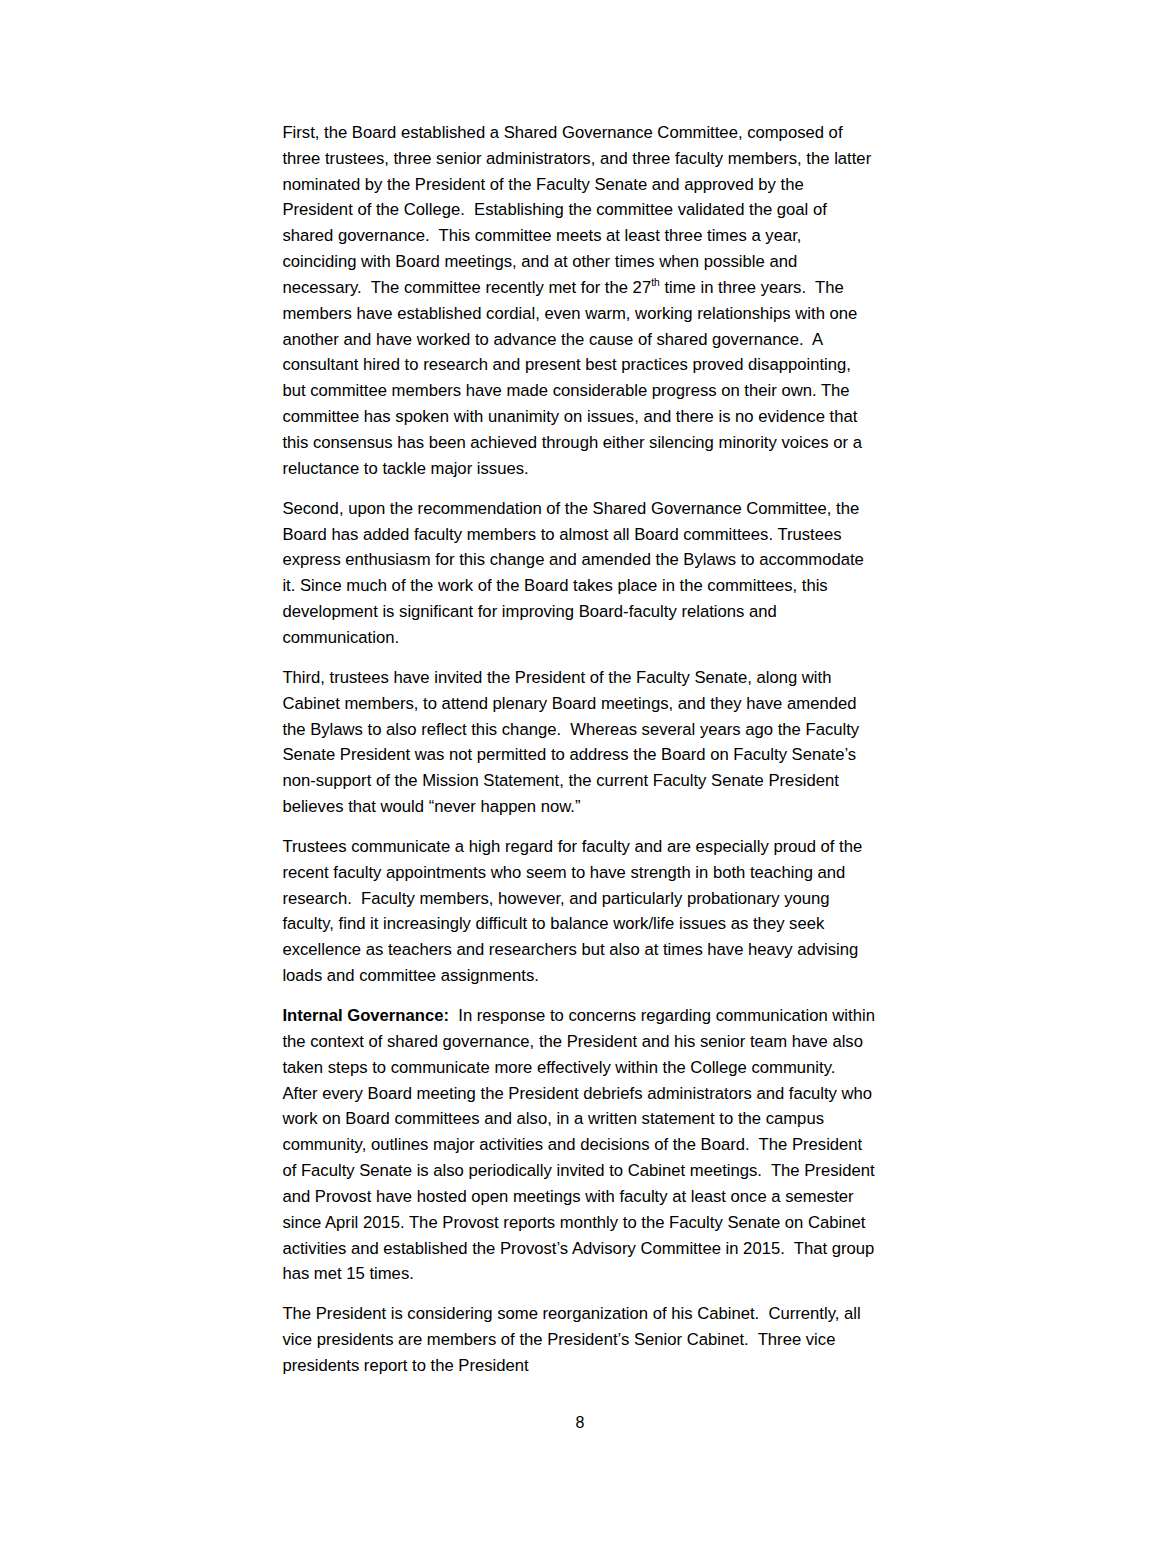First, the Board established a Shared Governance Committee, composed of three trustees, three senior administrators, and three faculty members, the latter nominated by the President of the Faculty Senate and approved by the President of the College. Establishing the committee validated the goal of shared governance. This committee meets at least three times a year, coinciding with Board meetings, and at other times when possible and necessary. The committee recently met for the 27th time in three years. The members have established cordial, even warm, working relationships with one another and have worked to advance the cause of shared governance. A consultant hired to research and present best practices proved disappointing, but committee members have made considerable progress on their own. The committee has spoken with unanimity on issues, and there is no evidence that this consensus has been achieved through either silencing minority voices or a reluctance to tackle major issues.
Second, upon the recommendation of the Shared Governance Committee, the Board has added faculty members to almost all Board committees. Trustees express enthusiasm for this change and amended the Bylaws to accommodate it. Since much of the work of the Board takes place in the committees, this development is significant for improving Board-faculty relations and communication.
Third, trustees have invited the President of the Faculty Senate, along with Cabinet members, to attend plenary Board meetings, and they have amended the Bylaws to also reflect this change. Whereas several years ago the Faculty Senate President was not permitted to address the Board on Faculty Senate’s non-support of the Mission Statement, the current Faculty Senate President believes that would “never happen now.”
Trustees communicate a high regard for faculty and are especially proud of the recent faculty appointments who seem to have strength in both teaching and research. Faculty members, however, and particularly probationary young faculty, find it increasingly difficult to balance work/life issues as they seek excellence as teachers and researchers but also at times have heavy advising loads and committee assignments.
Internal Governance: In response to concerns regarding communication within the context of shared governance, the President and his senior team have also taken steps to communicate more effectively within the College community. After every Board meeting the President debriefs administrators and faculty who work on Board committees and also, in a written statement to the campus community, outlines major activities and decisions of the Board. The President of Faculty Senate is also periodically invited to Cabinet meetings. The President and Provost have hosted open meetings with faculty at least once a semester since April 2015. The Provost reports monthly to the Faculty Senate on Cabinet activities and established the Provost’s Advisory Committee in 2015. That group has met 15 times.
The President is considering some reorganization of his Cabinet. Currently, all vice presidents are members of the President’s Senior Cabinet. Three vice presidents report to the President
8